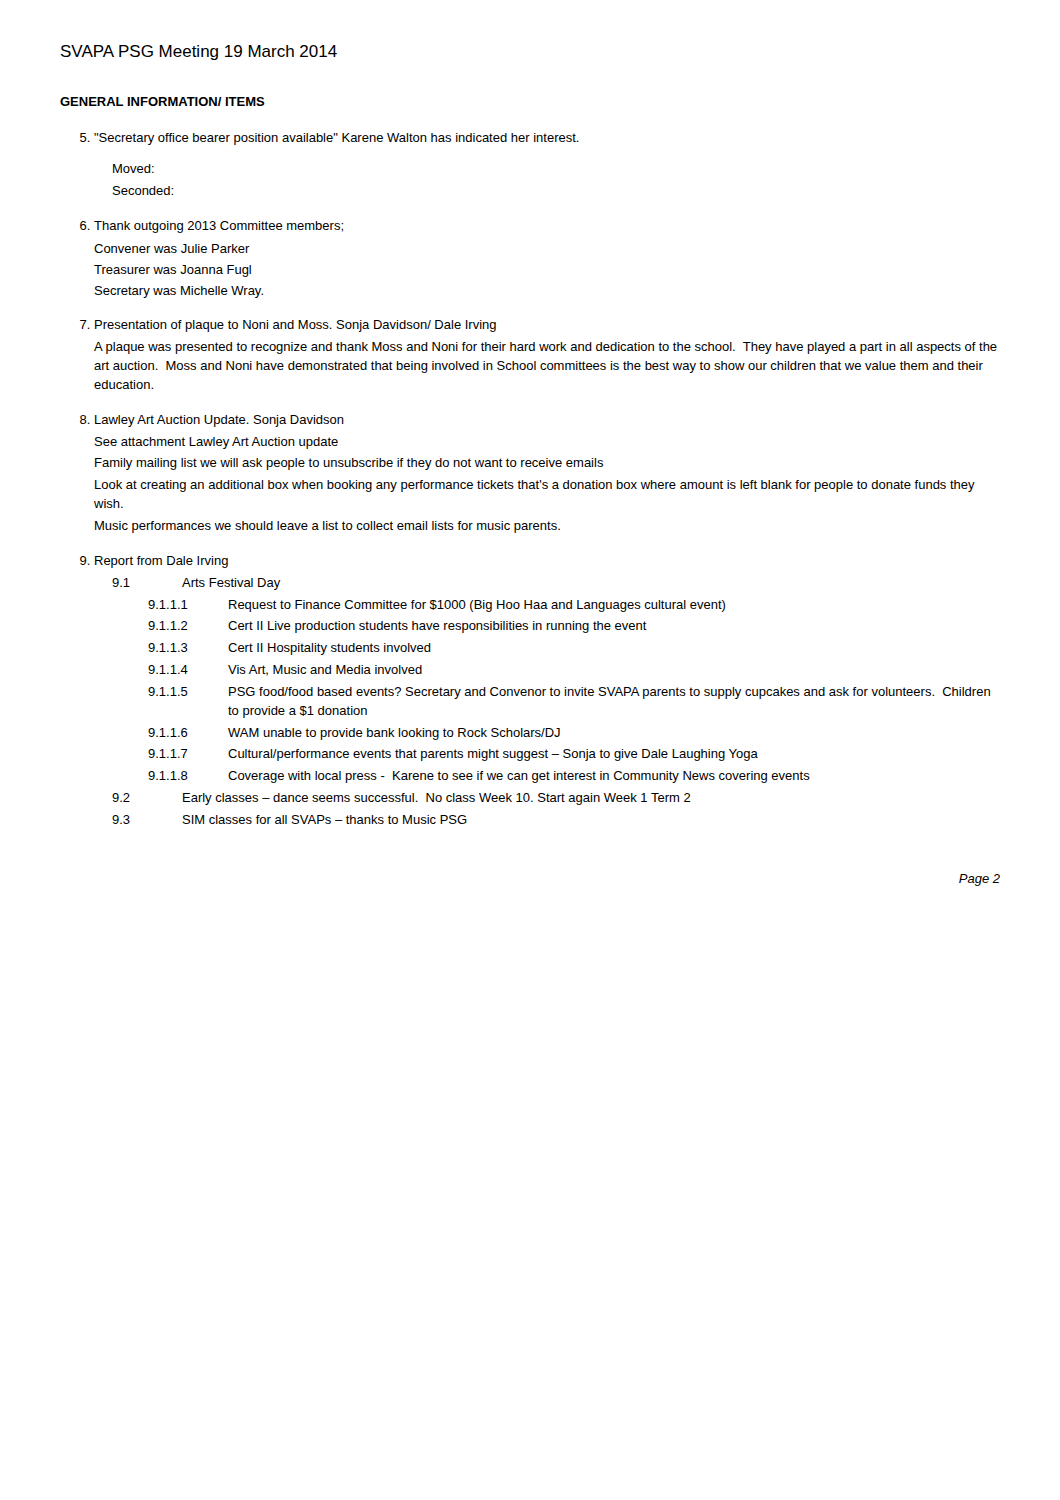SVAPA PSG Meeting 19 March 2014
GENERAL INFORMATION/ ITEMS
"Secretary office bearer position available" Karene Walton has indicated her interest.
Moved:
Seconded:
Thank outgoing 2013 Committee members;
Convener was Julie Parker
Treasurer was Joanna Fugl
Secretary was Michelle Wray.
Presentation of plaque to Noni and Moss. Sonja Davidson/ Dale Irving
A plaque was presented to recognize and thank Moss and Noni for their hard work and dedication to the school. They have played a part in all aspects of the art auction. Moss and Noni have demonstrated that being involved in School committees is the best way to show our children that we value them and their education.
Lawley Art Auction Update. Sonja Davidson
See attachment Lawley Art Auction update
Family mailing list we will ask people to unsubscribe if they do not want to receive emails
Look at creating an additional box when booking any performance tickets that's a donation box where amount is left blank for people to donate funds they wish.
Music performances we should leave a list to collect email lists for music parents.
Report from Dale Irving
9.1 Arts Festival Day
9.1.1.1 Request to Finance Committee for $1000 (Big Hoo Haa and Languages cultural event)
9.1.1.2 Cert II Live production students have responsibilities in running the event
9.1.1.3 Cert II Hospitality students involved
9.1.1.4 Vis Art, Music and Media involved
9.1.1.5 PSG food/food based events? Secretary and Convenor to invite SVAPA parents to supply cupcakes and ask for volunteers. Children to provide a $1 donation
9.1.1.6 WAM unable to provide bank looking to Rock Scholars/DJ
9.1.1.7 Cultural/performance events that parents might suggest – Sonja to give Dale Laughing Yoga
9.1.1.8 Coverage with local press - Karene to see if we can get interest in Community News covering events
9.2 Early classes – dance seems successful. No class Week 10. Start again Week 1 Term 2
9.3 SIM classes for all SVAPs – thanks to Music PSG
Page 2